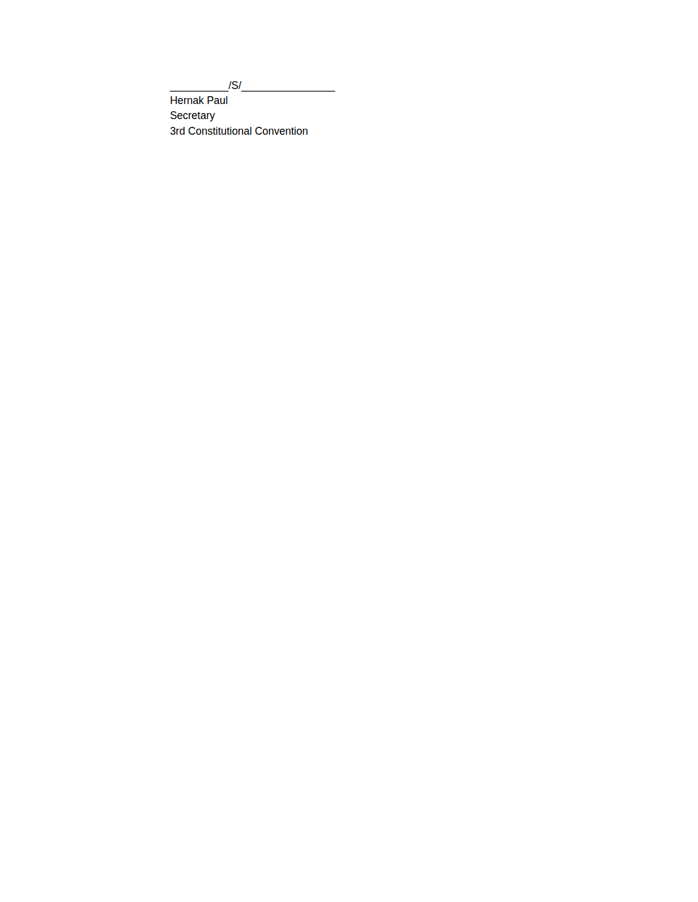__________/S/________________
Hernak Paul
Secretary
3rd Constitutional Convention